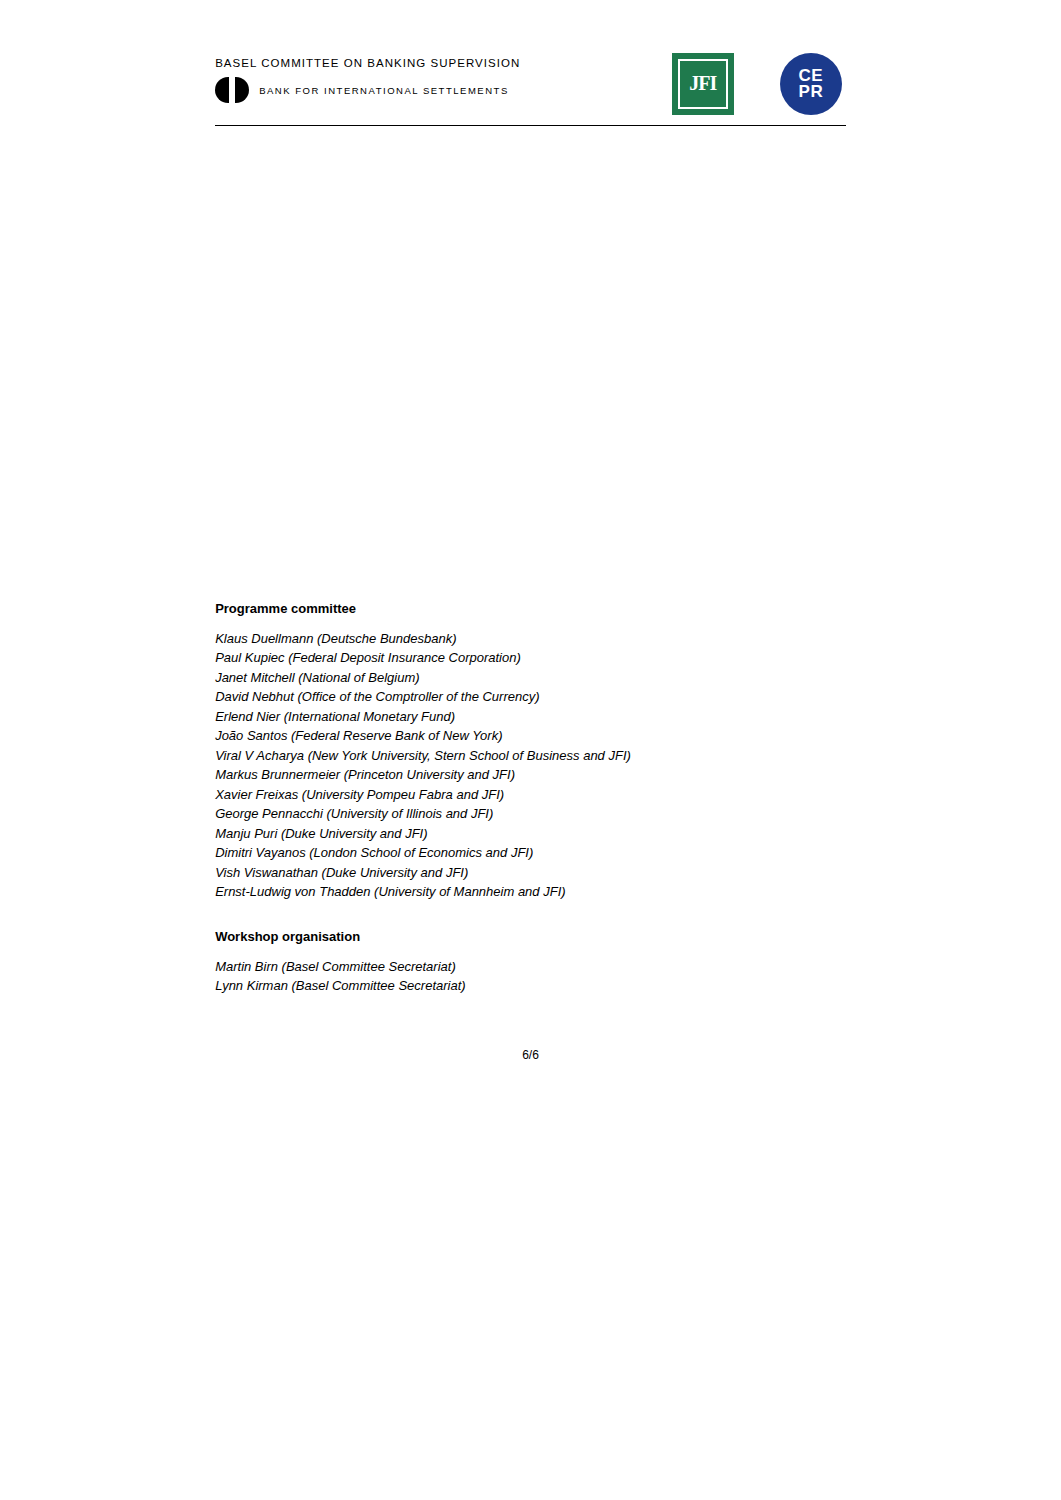BASEL COMMITTEE ON BANKING SUPERVISION
BANK FOR INTERNATIONAL SETTLEMENTS
JFI
CE
PR
Programme committee
Klaus Duellmann (Deutsche Bundesbank)
Paul Kupiec (Federal Deposit Insurance Corporation)
Janet Mitchell (National of Belgium)
David Nebhut (Office of the Comptroller of the Currency)
Erlend Nier (International Monetary Fund)
João Santos (Federal Reserve Bank of New York)
Viral V Acharya (New York University, Stern School of Business and JFI)
Markus Brunnermeier (Princeton University and JFI)
Xavier Freixas (University Pompeu Fabra and JFI)
George Pennacchi (University of Illinois and JFI)
Manju Puri (Duke University and JFI)
Dimitri Vayanos (London School of Economics and JFI)
Vish Viswanathan (Duke University and JFI)
Ernst-Ludwig von Thadden (University of Mannheim and JFI)
Workshop organisation
Martin Birn (Basel Committee Secretariat)
Lynn Kirman (Basel Committee Secretariat)
6/6